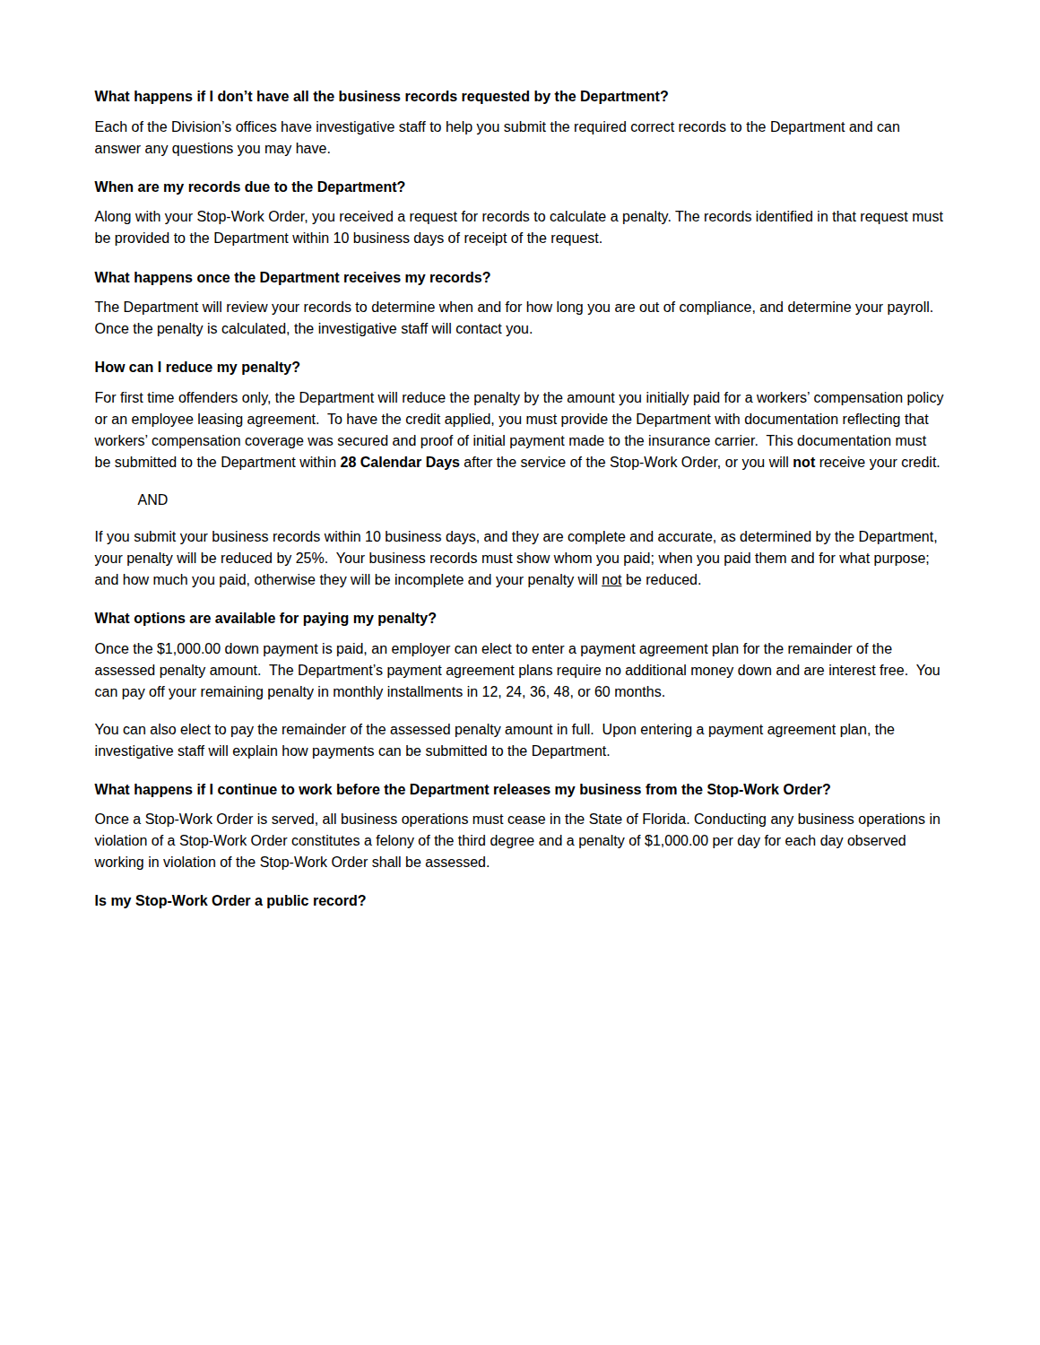What happens if I don’t have all the business records requested by the Department?
Each of the Division’s offices have investigative staff to help you submit the required correct records to the Department and can answer any questions you may have.
When are my records due to the Department?
Along with your Stop-Work Order, you received a request for records to calculate a penalty. The records identified in that request must be provided to the Department within 10 business days of receipt of the request.
What happens once the Department receives my records?
The Department will review your records to determine when and for how long you are out of compliance, and determine your payroll. Once the penalty is calculated, the investigative staff will contact you.
How can I reduce my penalty?
For first time offenders only, the Department will reduce the penalty by the amount you initially paid for a workers’ compensation policy or an employee leasing agreement. To have the credit applied, you must provide the Department with documentation reflecting that workers’ compensation coverage was secured and proof of initial payment made to the insurance carrier. This documentation must be submitted to the Department within 28 Calendar Days after the service of the Stop-Work Order, or you will not receive your credit.
AND
If you submit your business records within 10 business days, and they are complete and accurate, as determined by the Department, your penalty will be reduced by 25%. Your business records must show whom you paid; when you paid them and for what purpose; and how much you paid, otherwise they will be incomplete and your penalty will not be reduced.
What options are available for paying my penalty?
Once the $1,000.00 down payment is paid, an employer can elect to enter a payment agreement plan for the remainder of the assessed penalty amount. The Department’s payment agreement plans require no additional money down and are interest free. You can pay off your remaining penalty in monthly installments in 12, 24, 36, 48, or 60 months.
You can also elect to pay the remainder of the assessed penalty amount in full. Upon entering a payment agreement plan, the investigative staff will explain how payments can be submitted to the Department.
What happens if I continue to work before the Department releases my business from the Stop-Work Order?
Once a Stop-Work Order is served, all business operations must cease in the State of Florida. Conducting any business operations in violation of a Stop-Work Order constitutes a felony of the third degree and a penalty of $1,000.00 per day for each day observed working in violation of the Stop-Work Order shall be assessed.
Is my Stop-Work Order a public record?